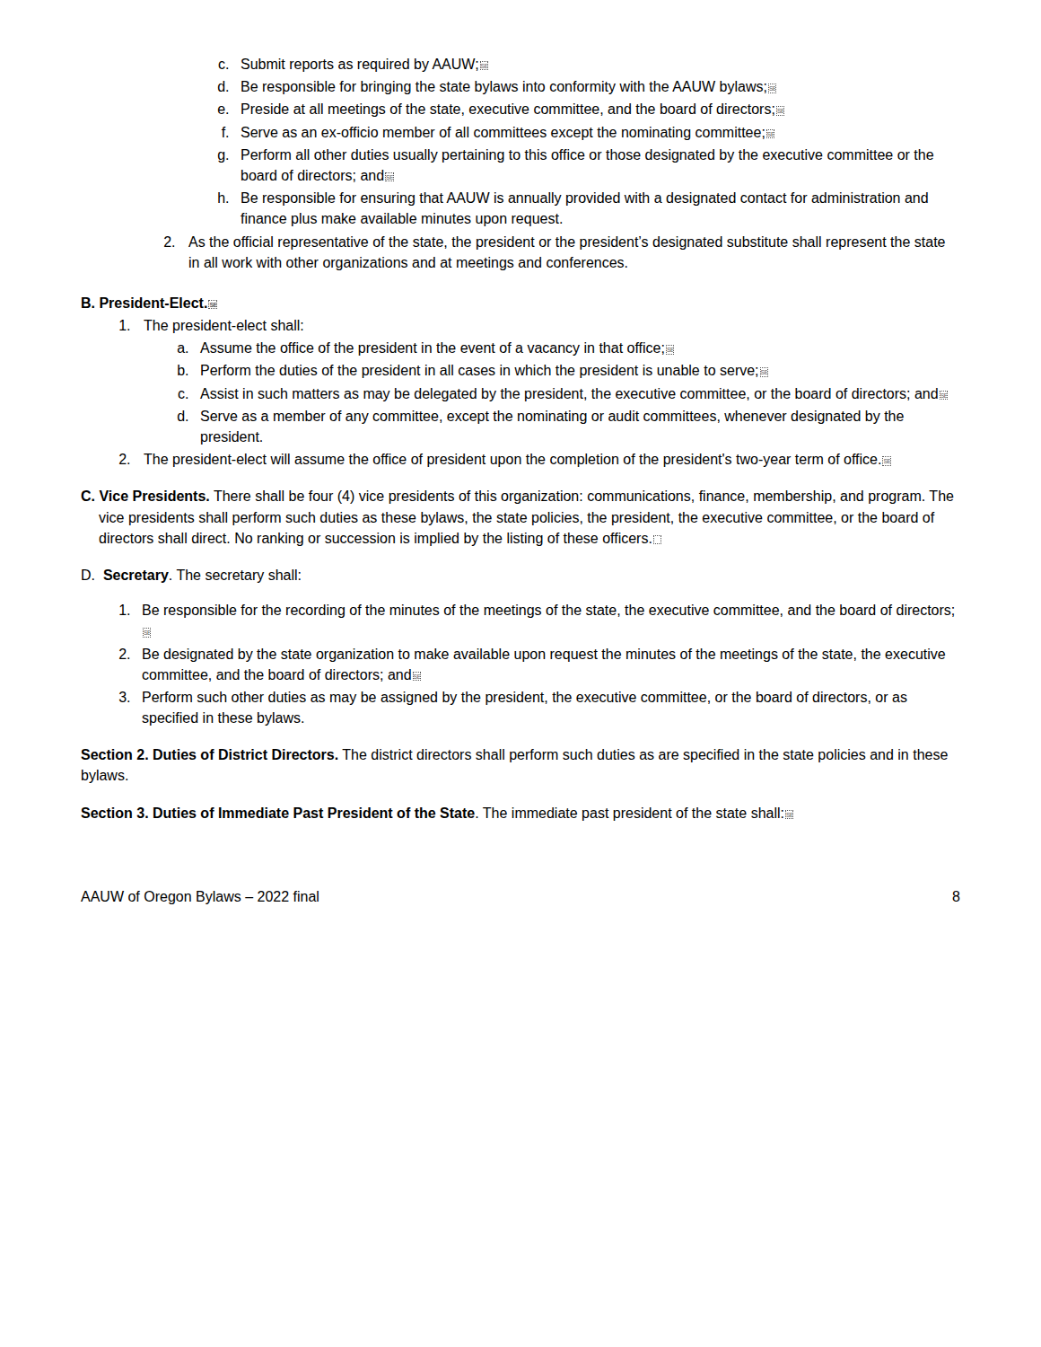Submit reports as required by AAUW;
Be responsible for bringing the state bylaws into conformity with the AAUW bylaws;
Preside at all meetings of the state, executive committee, and the board of directors;
Serve as an ex-officio member of all committees except the nominating committee;
Perform all other duties usually pertaining to this office or those designated by the executive committee or the board of directors; and
Be responsible for ensuring that AAUW is annually provided with a designated contact for administration and finance plus make available minutes upon request.
As the official representative of the state, the president or the president’s designated substitute shall represent the state in all work with other organizations and at meetings and conferences.
B. President-Elect.
The president-elect shall:
Assume the office of the president in the event of a vacancy in that office;
Perform the duties of the president in all cases in which the president is unable to serve;
Assist in such matters as may be delegated by the president, the executive committee, or the board of directors; and
Serve as a member of any committee, except the nominating or audit committees, whenever designated by the president.
The president-elect will assume the office of president upon the completion of the president's two-year term of office.
C. Vice Presidents. There shall be four (4) vice presidents of this organization: communications, finance, membership, and program. The vice presidents shall perform such duties as these bylaws, the state policies, the president, the executive committee, or the board of directors shall direct. No ranking or succession is implied by the listing of these officers.
D. Secretary. The secretary shall:
Be responsible for the recording of the minutes of the meetings of the state, the executive committee, and the board of directors;
Be designated by the state organization to make available upon request the minutes of the meetings of the state, the executive committee, and the board of directors; and
Perform such other duties as may be assigned by the president, the executive committee, or the board of directors, or as specified in these bylaws.
Section 2. Duties of District Directors. The district directors shall perform such duties as are specified in the state policies and in these bylaws.
Section 3. Duties of Immediate Past President of the State. The immediate past president of the state shall:
AAUW of Oregon Bylaws – 2022 final
8